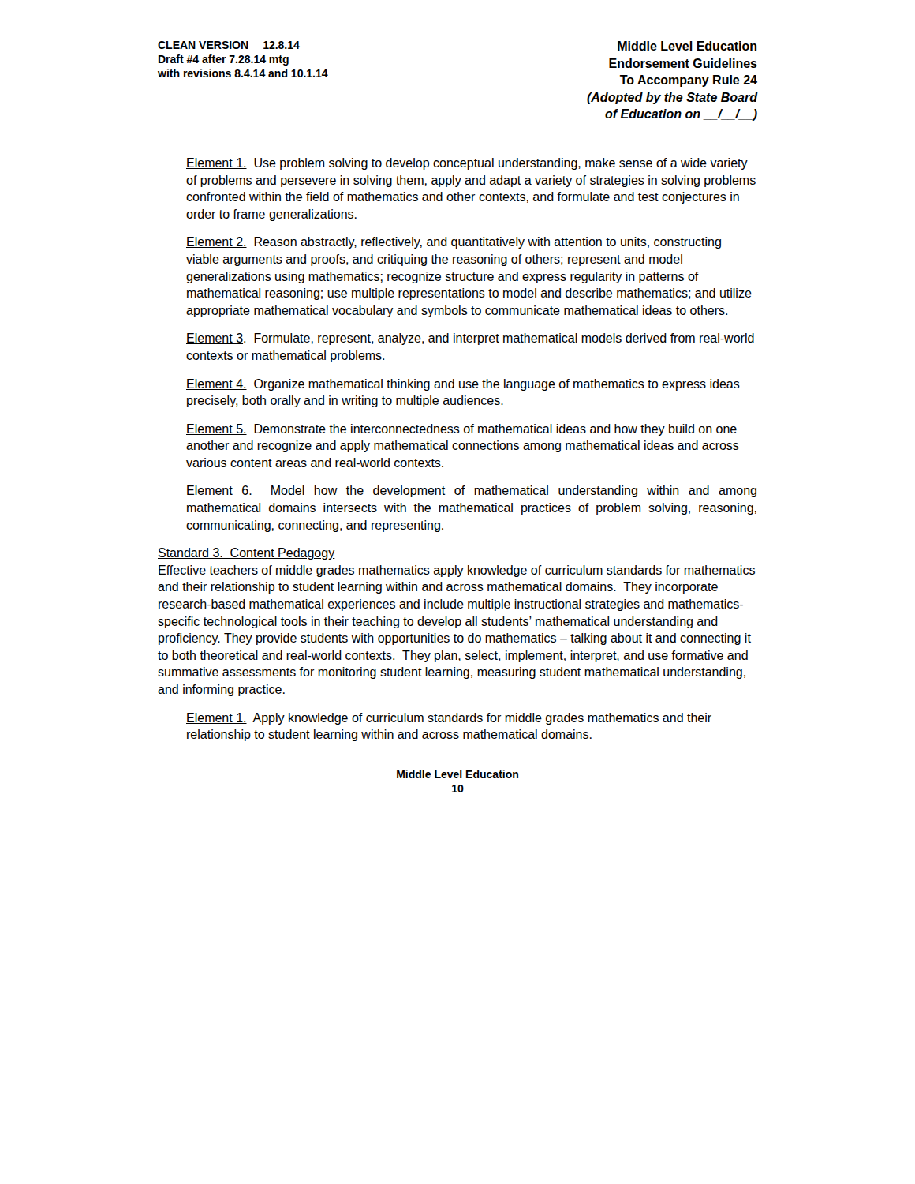CLEAN VERSION 12.8.14
Draft #4 after 7.28.14 mtg
with revisions 8.4.14 and 10.1.14
Middle Level Education
Endorsement Guidelines
To Accompany Rule 24
(Adopted by the State Board
of Education on __/__/__)
Element 1. Use problem solving to develop conceptual understanding, make sense of a wide variety of problems and persevere in solving them, apply and adapt a variety of strategies in solving problems confronted within the field of mathematics and other contexts, and formulate and test conjectures in order to frame generalizations.
Element 2. Reason abstractly, reflectively, and quantitatively with attention to units, constructing viable arguments and proofs, and critiquing the reasoning of others; represent and model generalizations using mathematics; recognize structure and express regularity in patterns of mathematical reasoning; use multiple representations to model and describe mathematics; and utilize appropriate mathematical vocabulary and symbols to communicate mathematical ideas to others.
Element 3. Formulate, represent, analyze, and interpret mathematical models derived from real-world contexts or mathematical problems.
Element 4. Organize mathematical thinking and use the language of mathematics to express ideas precisely, both orally and in writing to multiple audiences.
Element 5. Demonstrate the interconnectedness of mathematical ideas and how they build on one another and recognize and apply mathematical connections among mathematical ideas and across various content areas and real-world contexts.
Element 6. Model how the development of mathematical understanding within and among mathematical domains intersects with the mathematical practices of problem solving, reasoning, communicating, connecting, and representing.
Standard 3. Content Pedagogy
Effective teachers of middle grades mathematics apply knowledge of curriculum standards for mathematics and their relationship to student learning within and across mathematical domains. They incorporate research-based mathematical experiences and include multiple instructional strategies and mathematics-specific technological tools in their teaching to develop all students’ mathematical understanding and proficiency. They provide students with opportunities to do mathematics – talking about it and connecting it to both theoretical and real-world contexts. They plan, select, implement, interpret, and use formative and summative assessments for monitoring student learning, measuring student mathematical understanding, and informing practice.
Element 1. Apply knowledge of curriculum standards for middle grades mathematics and their relationship to student learning within and across mathematical domains.
Middle Level Education
10